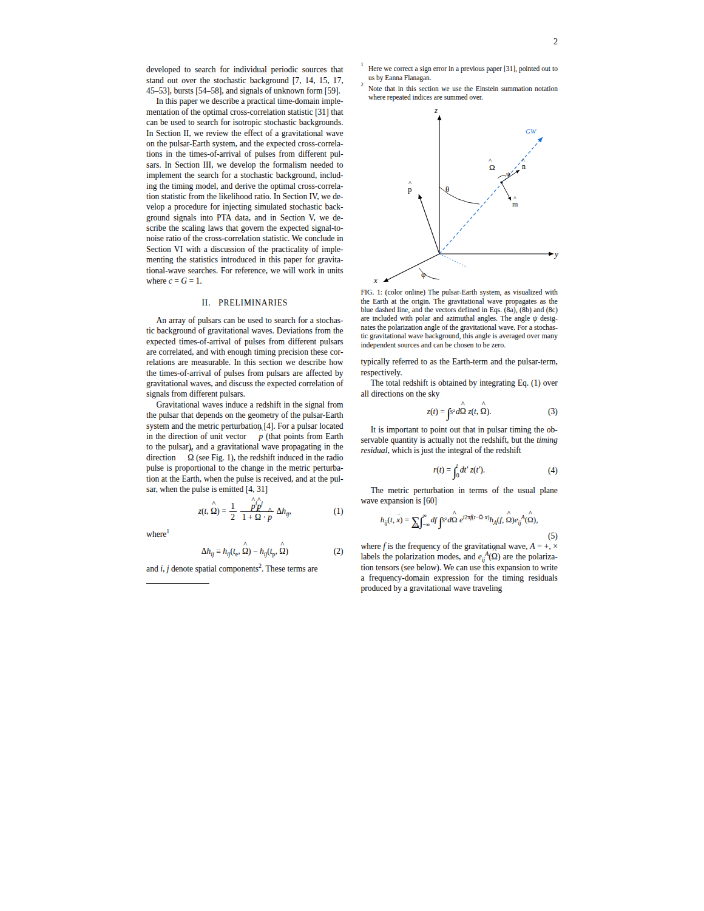2
developed to search for individual periodic sources that stand out over the stochastic background [7, 14, 15, 17, 45–53], bursts [54–58], and signals of unknown form [59].
In this paper we describe a practical time-domain implementation of the optimal cross-correlation statistic [31] that can be used to search for isotropic stochastic backgrounds. In Section II, we review the effect of a gravitational wave on the pulsar-Earth system, and the expected cross-correlations in the times-of-arrival of pulses from different pulsars. In Section III, we develop the formalism needed to implement the search for a stochastic background, including the timing model, and derive the optimal cross-correlation statistic from the likelihood ratio. In Section IV, we develop a procedure for injecting simulated stochastic background signals into PTA data, and in Section V, we describe the scaling laws that govern the expected signal-to-noise ratio of the cross-correlation statistic. We conclude in Section VI with a discussion of the practicality of implementing the statistics introduced in this paper for gravitational-wave searches. For reference, we will work in units where c = G = 1.
II. Preliminaries
An array of pulsars can be used to search for a stochastic background of gravitational waves. Deviations from the expected times-of-arrival of pulses from different pulsars are correlated, and with enough timing precision these correlations are measurable. In this section we describe how the times-of-arrival of pulses from pulsars are affected by gravitational waves, and discuss the expected correlation of signals from different pulsars.
Gravitational waves induce a redshift in the signal from the pulsar that depends on the geometry of the pulsar-Earth system and the metric perturbation [4]. For a pulsar located in the direction of unit vector p (that points from Earth to the pulsar), and a gravitational wave propagating in the direction Ω (see Fig. 1), the redshift induced in the radio pulse is proportional to the change in the metric perturbation at the Earth, when the pulse is received, and at the pulsar, when the pulse is emitted [4, 31]
z(t, Ω) = 12 pipj 1 + Ω · p Δhij, (1)
where1
Δhij ≡ hij(te, Ω) − hij(tp, Ω) (2)
and i, j denote spatial components2. These terms are
1 Here we correct a sign error in a previous paper [31], pointed out to us by Eanna Flanagan.
2 Note that in this section we use the Einstein summation notation where repeated indices are summed over.
z y x GW Ω ^ p ^ n ^ m ^ ψ θ φ
FIG. 1: (color online) The pulsar-Earth system, as visualized with the Earth at the origin. The gravitational wave propagates as the blue dashed line, and the vectors defined in Eqs. (8a), (8b) and (8c) are included with polar and azimuthal angles. The angle ψ designates the polarization angle of the gravitational wave. For a stochastic gravitational wave background, this angle is averaged over many independent sources and can be chosen to be zero.
typically referred to as the Earth-term and the pulsar-term, respectively.
The total redshift is obtained by integrating Eq. (1) over all directions on the sky
z(t) = ∫S2 dΩ z(t, Ω). (3)
It is important to point out that in pulsar timing the observable quantity is actually not the redshift, but the timing residual, which is just the integral of the redshift
r(t) = ∫t 0 dt′ z(t′). (4)
The metric perturbation in terms of the usual plane wave expansion is [60]
hij(t, x) = ∑A∫∞−∞df ∫S2 dΩ ei2πf(t−Ω·x)hA(f, Ω)eijA(Ω),
(5)
where f is the frequency of the gravitational wave, A = +, × labels the polarization modes, and eijA(Ω) are the polarization tensors (see below). We can use this expansion to write a frequency-domain expression for the timing residuals produced by a gravitational wave traveling